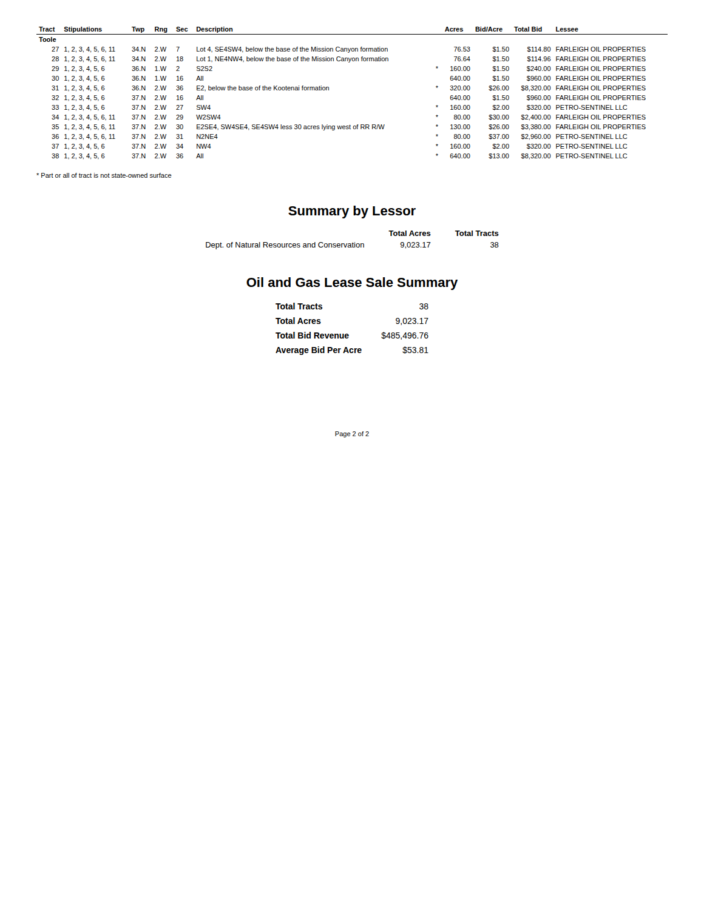| Tract | Stipulations | Twp | Rng | Sec | Description | | Acres | Bid/Acre | Total Bid | Lessee |
| --- | --- | --- | --- | --- | --- | --- | --- | --- | --- | --- |
| Toole |
| 27 | 1, 2, 3, 4, 5, 6, 11 | 34.N | 2.W | 7 | Lot 4, SE4SW4, below the base of the Mission Canyon formation | | 76.53 | $1.50 | $114.80 | FARLEIGH OIL PROPERTIES |
| 28 | 1, 2, 3, 4, 5, 6, 11 | 34.N | 2.W | 18 | Lot 1, NE4NW4, below the base of the Mission Canyon formation | | 76.64 | $1.50 | $114.96 | FARLEIGH OIL PROPERTIES |
| 29 | 1, 2, 3, 4, 5, 6 | 36.N | 1.W | 2 | S2S2 | * | 160.00 | $1.50 | $240.00 | FARLEIGH OIL PROPERTIES |
| 30 | 1, 2, 3, 4, 5, 6 | 36.N | 1.W | 16 | All | | 640.00 | $1.50 | $960.00 | FARLEIGH OIL PROPERTIES |
| 31 | 1, 2, 3, 4, 5, 6 | 36.N | 2.W | 36 | E2, below the base of the Kootenai formation | * | 320.00 | $26.00 | $8,320.00 | FARLEIGH OIL PROPERTIES |
| 32 | 1, 2, 3, 4, 5, 6 | 37.N | 2.W | 16 | All | | 640.00 | $1.50 | $960.00 | FARLEIGH OIL PROPERTIES |
| 33 | 1, 2, 3, 4, 5, 6 | 37.N | 2.W | 27 | SW4 | * | 160.00 | $2.00 | $320.00 | PETRO-SENTINEL LLC |
| 34 | 1, 2, 3, 4, 5, 6, 11 | 37.N | 2.W | 29 | W2SW4 | * | 80.00 | $30.00 | $2,400.00 | FARLEIGH OIL PROPERTIES |
| 35 | 1, 2, 3, 4, 5, 6, 11 | 37.N | 2.W | 30 | E2SE4, SW4SE4, SE4SW4 less 30 acres lying west of RR R/W | * | 130.00 | $26.00 | $3,380.00 | FARLEIGH OIL PROPERTIES |
| 36 | 1, 2, 3, 4, 5, 6, 11 | 37.N | 2.W | 31 | N2NE4 | * | 80.00 | $37.00 | $2,960.00 | PETRO-SENTINEL LLC |
| 37 | 1, 2, 3, 4, 5, 6 | 37.N | 2.W | 34 | NW4 | * | 160.00 | $2.00 | $320.00 | PETRO-SENTINEL LLC |
| 38 | 1, 2, 3, 4, 5, 6 | 37.N | 2.W | 36 | All | * | 640.00 | $13.00 | $8,320.00 | PETRO-SENTINEL LLC |
* Part or all of tract is not state-owned surface
Summary by Lessor
| | Total Acres | Total Tracts |
| --- | --- | --- |
| Dept. of Natural Resources and Conservation | 9,023.17 | 38 |
Oil and Gas Lease Sale Summary
| Total Tracts | 38 |
| Total Acres | 9,023.17 |
| Total Bid Revenue | $485,496.76 |
| Average Bid Per Acre | $53.81 |
Page 2 of 2